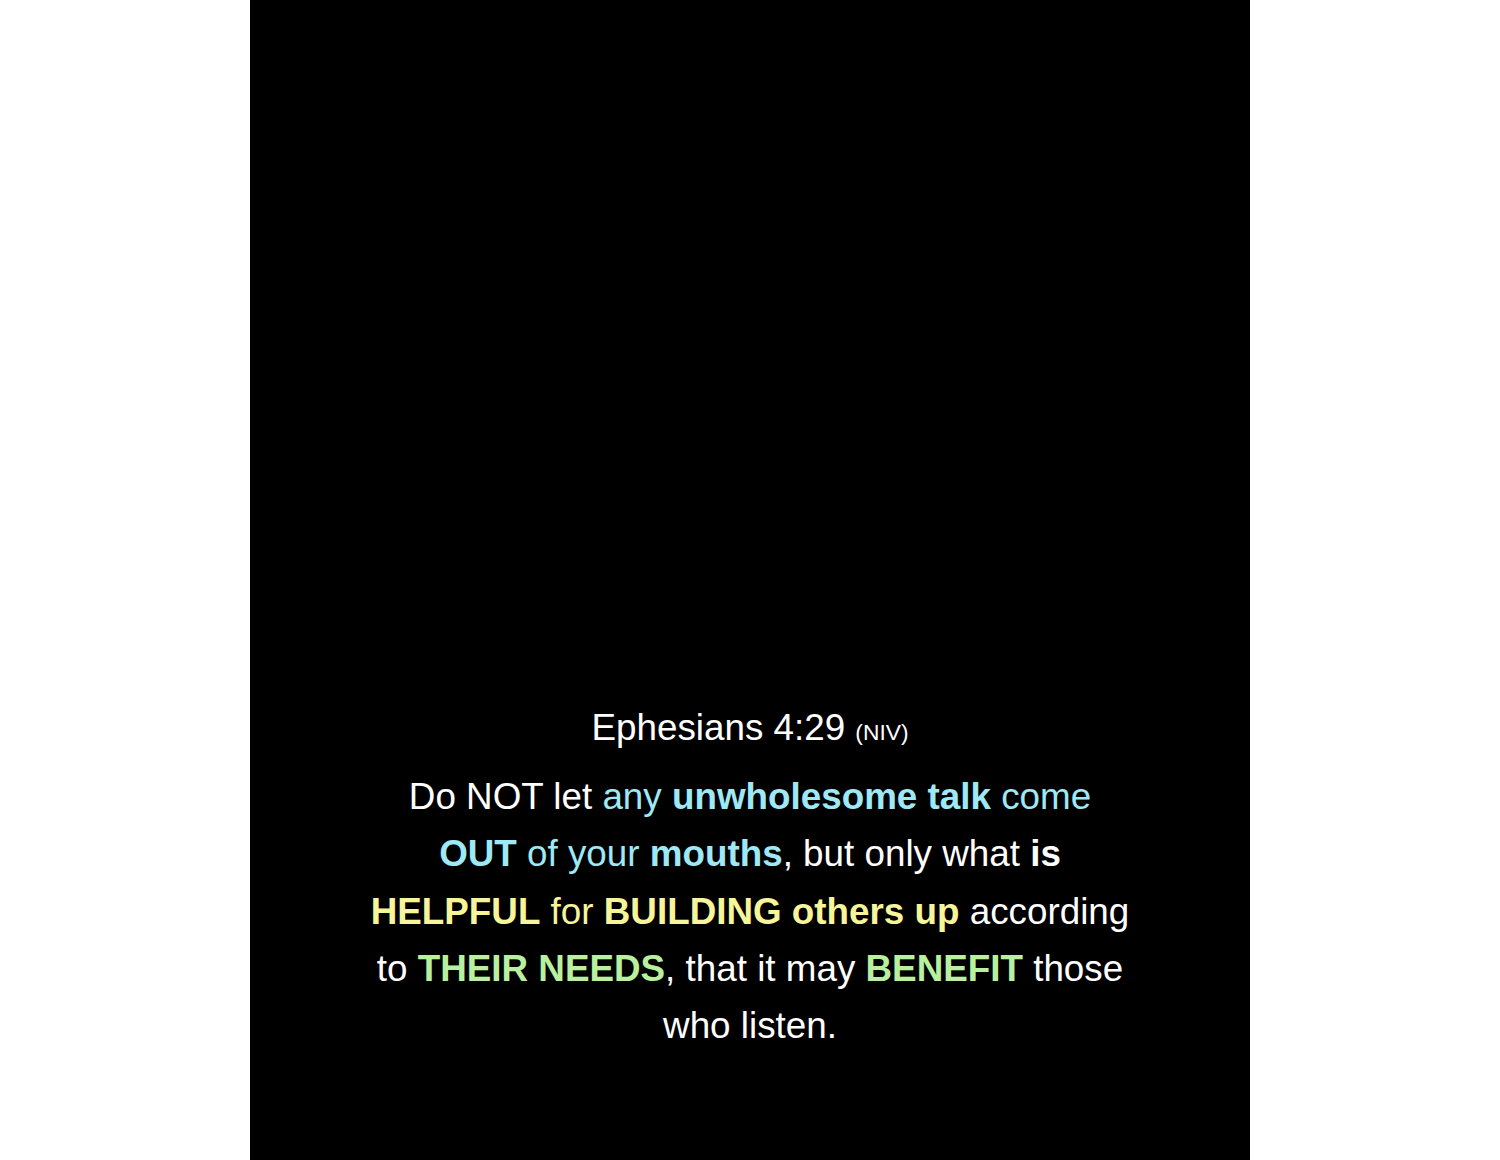Ephesians 4:29 (NIV) Do NOT let any unwholesome talk come OUT of your mouths, but only what is HELPFUL for BUILDING others up according to THEIR NEEDS, that it may BENEFIT those who listen.